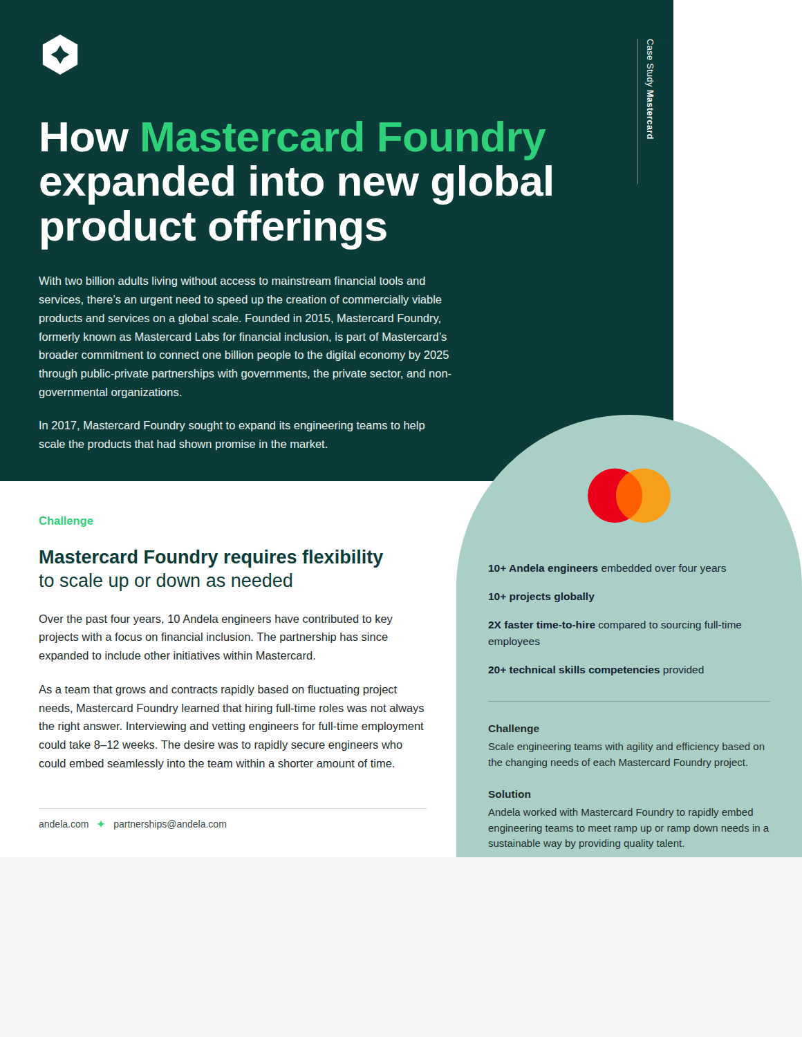How Mastercard Foundry expanded into new global product offerings
With two billion adults living without access to mainstream financial tools and services, there’s an urgent need to speed up the creation of commercially viable products and services on a global scale. Founded in 2015, Mastercard Foundry, formerly known as Mastercard Labs for financial inclusion, is part of Mastercard’s broader commitment to connect one billion people to the digital economy by 2025 through public-private partnerships with governments, the private sector, and non-governmental organizations.
In 2017, Mastercard Foundry sought to expand its engineering teams to help scale the products that had shown promise in the market.
Case Study Mastercard
10+ Andela engineers embedded over four years
10+ projects globally
2X faster time-to-hire compared to sourcing full-time employees
20+ technical skills competencies provided
Challenge
Scale engineering teams with agility and efficiency based on the changing needs of each Mastercard Foundry project.
Solution
Andela worked with Mastercard Foundry to rapidly embed engineering teams to meet ramp up or ramp down needs in a sustainable way by providing quality talent.
Result
Successfully built and scaled agriculture, education, and small business solutions with partners to help people lead empowered lives.
Challenge
Mastercard Foundry requires flexibility
to scale up or down as needed
Over the past four years, 10 Andela engineers have contributed to key projects with a focus on financial inclusion. The partnership has since expanded to include other initiatives within Mastercard.
As a team that grows and contracts rapidly based on fluctuating project needs, Mastercard Foundry learned that hiring full-time roles was not always the right answer. Interviewing and vetting engineers for full-time employment could take 8–12 weeks. The desire was to rapidly secure engineers who could embed seamlessly into the team within a shorter amount of time.
andela.com ✦ partnerships@andela.com